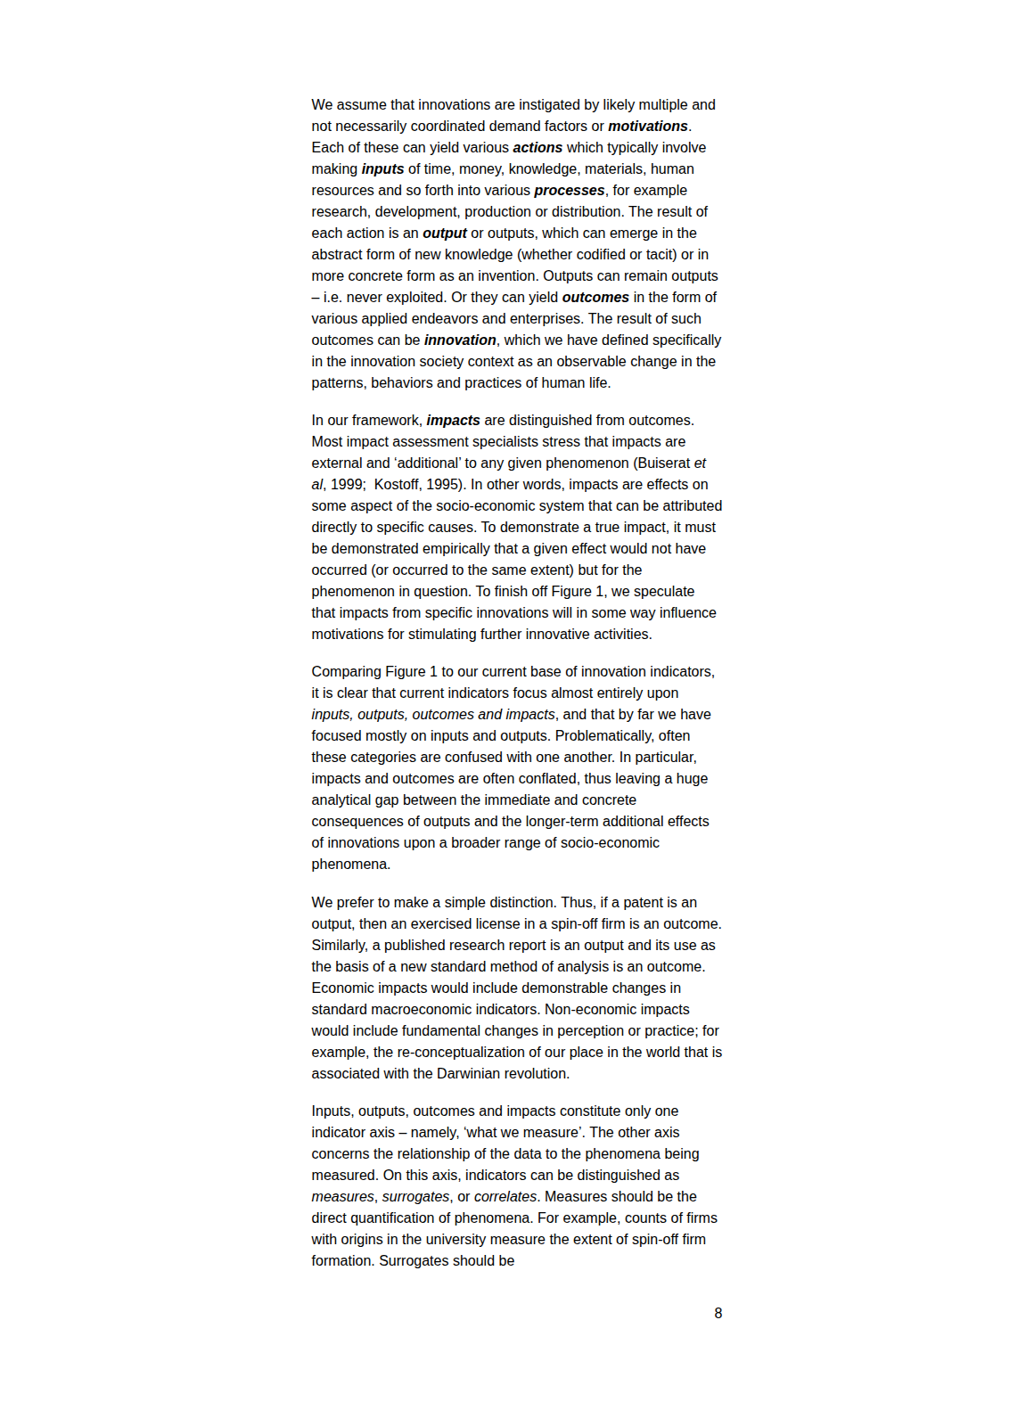We assume that innovations are instigated by likely multiple and not necessarily coordinated demand factors or motivations. Each of these can yield various actions which typically involve making inputs of time, money, knowledge, materials, human resources and so forth into various processes, for example research, development, production or distribution. The result of each action is an output or outputs, which can emerge in the abstract form of new knowledge (whether codified or tacit) or in more concrete form as an invention. Outputs can remain outputs – i.e. never exploited. Or they can yield outcomes in the form of various applied endeavors and enterprises. The result of such outcomes can be innovation, which we have defined specifically in the innovation society context as an observable change in the patterns, behaviors and practices of human life.
In our framework, impacts are distinguished from outcomes. Most impact assessment specialists stress that impacts are external and ‘additional’ to any given phenomenon (Buiserat et al, 1999; Kostoff, 1995). In other words, impacts are effects on some aspect of the socio-economic system that can be attributed directly to specific causes. To demonstrate a true impact, it must be demonstrated empirically that a given effect would not have occurred (or occurred to the same extent) but for the phenomenon in question. To finish off Figure 1, we speculate that impacts from specific innovations will in some way influence motivations for stimulating further innovative activities.
Comparing Figure 1 to our current base of innovation indicators, it is clear that current indicators focus almost entirely upon inputs, outputs, outcomes and impacts, and that by far we have focused mostly on inputs and outputs. Problematically, often these categories are confused with one another. In particular, impacts and outcomes are often conflated, thus leaving a huge analytical gap between the immediate and concrete consequences of outputs and the longer-term additional effects of innovations upon a broader range of socio-economic phenomena.
We prefer to make a simple distinction. Thus, if a patent is an output, then an exercised license in a spin-off firm is an outcome. Similarly, a published research report is an output and its use as the basis of a new standard method of analysis is an outcome. Economic impacts would include demonstrable changes in standard macroeconomic indicators. Non-economic impacts would include fundamental changes in perception or practice; for example, the re-conceptualization of our place in the world that is associated with the Darwinian revolution.
Inputs, outputs, outcomes and impacts constitute only one indicator axis – namely, ‘what we measure’. The other axis concerns the relationship of the data to the phenomena being measured. On this axis, indicators can be distinguished as measures, surrogates, or correlates. Measures should be the direct quantification of phenomena. For example, counts of firms with origins in the university measure the extent of spin-off firm formation. Surrogates should be
8